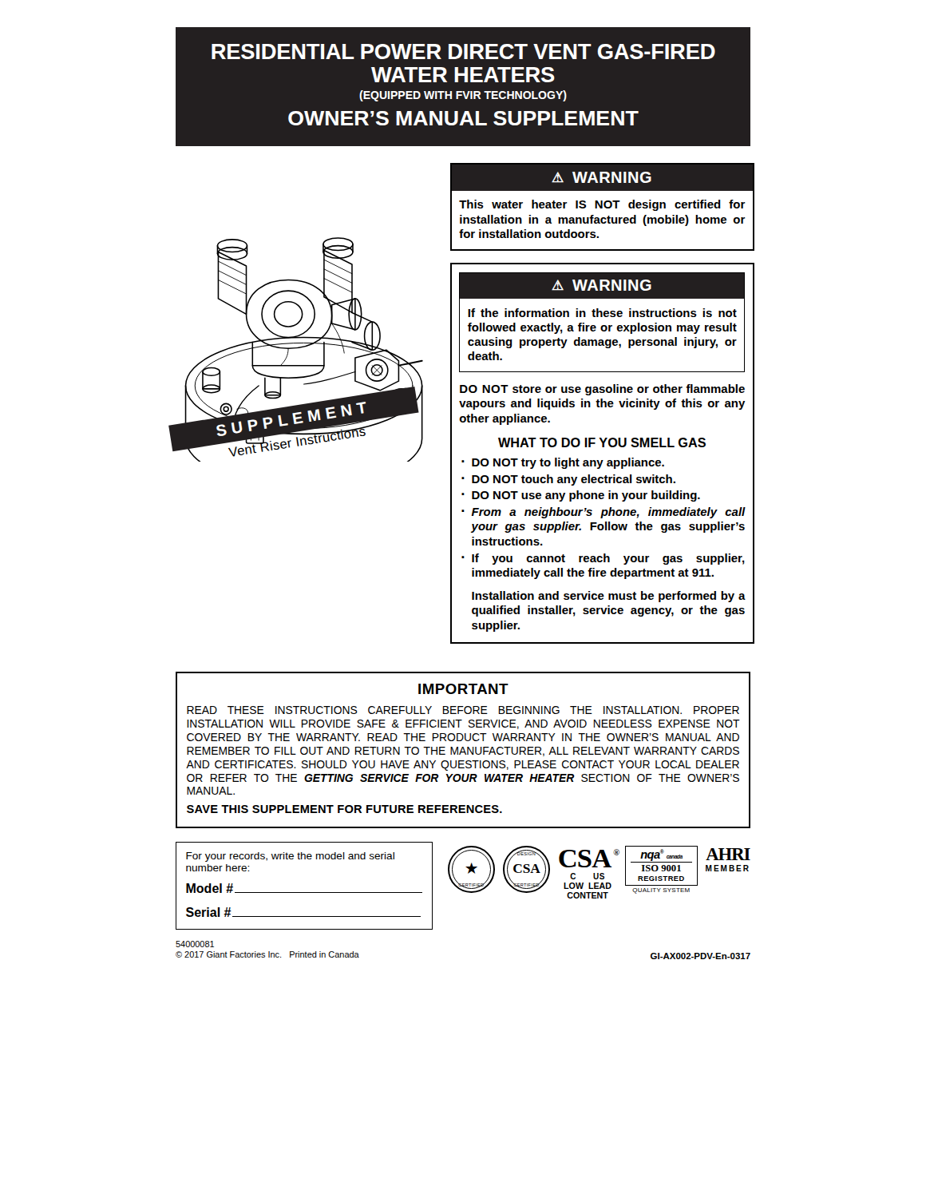RESIDENTIAL POWER DIRECT VENT GAS-FIRED WATER HEATERS
(EQUIPPED WITH FVIR TECHNOLOGY)
OWNER’S MANUAL SUPPLEMENT
SUPPLEMENT
Vent Riser Instructions
⚠ WARNING
This water heater IS NOT design certified for installation in a manufactured (mobile) home or for installation outdoors.
⚠ WARNING
If the information in these instructions is not followed exactly, a fire or explosion may result causing property damage, personal injury, or death.
DO NOT store or use gasoline or other flammable vapours and liquids in the vicinity of this or any other appliance.
WHAT TO DO IF YOU SMELL GAS
DO NOT try to light any appliance.
DO NOT touch any electrical switch.
DO NOT use any phone in your building.
From a neighbour’s phone, immediately call your gas supplier. Follow the gas supplier’s instructions.
If you cannot reach your gas supplier, immediately call the fire department at 911.
Installation and service must be performed by a qualified installer, service agency, or the gas supplier.
IMPORTANT
READ THESE INSTRUCTIONS CAREFULLY BEFORE BEGINNING THE INSTALLATION. PROPER INSTALLATION WILL PROVIDE SAFE & EFFICIENT SERVICE, AND AVOID NEEDLESS EXPENSE NOT COVERED BY THE WARRANTY. READ THE PRODUCT WARRANTY IN THE OWNER’S MANUAL AND REMEMBER TO FILL OUT AND RETURN TO THE MANUFACTURER, ALL RELEVANT WARRANTY CARDS AND CERTIFICATES. SHOULD YOU HAVE ANY QUESTIONS, PLEASE CONTACT YOUR LOCAL DEALER OR REFER TO THE GETTING SERVICE FOR YOUR WATER HEATER SECTION OF THE OWNER’S MANUAL.
SAVE THIS SUPPLEMENT FOR FUTURE REFERENCES.
For your records, write the model and serial number here:
Model #
Serial #
★
CERTIFIED
DESIGN
CSA
CERTIFIED
CSA®
C US
LOW LEAD
CONTENT
nqa® canada
ISO 9001
REGISTRED
QUALITY SYSTEM
AHRI
MEMBER
54000081
© 2017 Giant Factories Inc. Printed in Canada
GI-AX002-PDV-En-0317